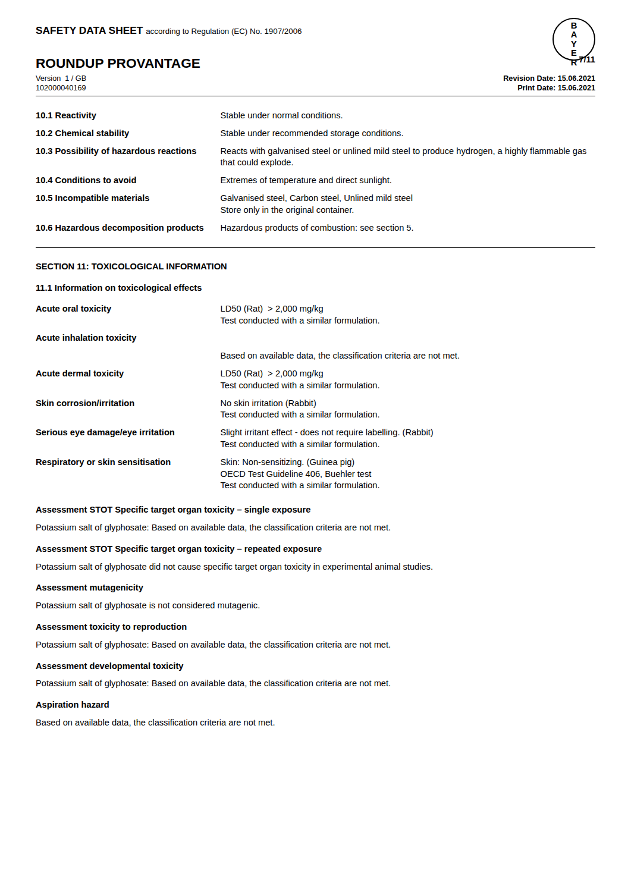SAFETY DATA SHEET according to Regulation (EC) No. 1907/2006
BAYER
ROUNDUP PROVANTAGE
7/11
Version 1 / GB
102000040169
Revision Date: 15.06.2021
Print Date: 15.06.2021
| 10.1 Reactivity | Stable under normal conditions. |
| 10.2 Chemical stability | Stable under recommended storage conditions. |
| 10.3 Possibility of hazardous reactions | Reacts with galvanised steel or unlined mild steel to produce hydrogen, a highly flammable gas that could explode. |
| 10.4 Conditions to avoid | Extremes of temperature and direct sunlight. |
| 10.5 Incompatible materials | Galvanised steel, Carbon steel, Unlined mild steel Store only in the original container. |
| 10.6 Hazardous decomposition products | Hazardous products of combustion: see section 5. |
SECTION 11: TOXICOLOGICAL INFORMATION
11.1 Information on toxicological effects
| Acute oral toxicity | LD50 (Rat) > 2,000 mg/kg Test conducted with a similar formulation. |
| Acute inhalation toxicity | |
| | Based on available data, the classification criteria are not met. |
| Acute dermal toxicity | LD50 (Rat) > 2,000 mg/kg Test conducted with a similar formulation. |
| Skin corrosion/irritation | No skin irritation (Rabbit) Test conducted with a similar formulation. |
| Serious eye damage/eye irritation | Slight irritant effect - does not require labelling. (Rabbit) Test conducted with a similar formulation. |
| Respiratory or skin sensitisation | Skin: Non-sensitizing. (Guinea pig) OECD Test Guideline 406, Buehler test Test conducted with a similar formulation. |
Assessment STOT Specific target organ toxicity – single exposure
Potassium salt of glyphosate: Based on available data, the classification criteria are not met.
Assessment STOT Specific target organ toxicity – repeated exposure
Potassium salt of glyphosate did not cause specific target organ toxicity in experimental animal studies.
Assessment mutagenicity
Potassium salt of glyphosate is not considered mutagenic.
Assessment toxicity to reproduction
Potassium salt of glyphosate: Based on available data, the classification criteria are not met.
Assessment developmental toxicity
Potassium salt of glyphosate: Based on available data, the classification criteria are not met.
Aspiration hazard
Based on available data, the classification criteria are not met.